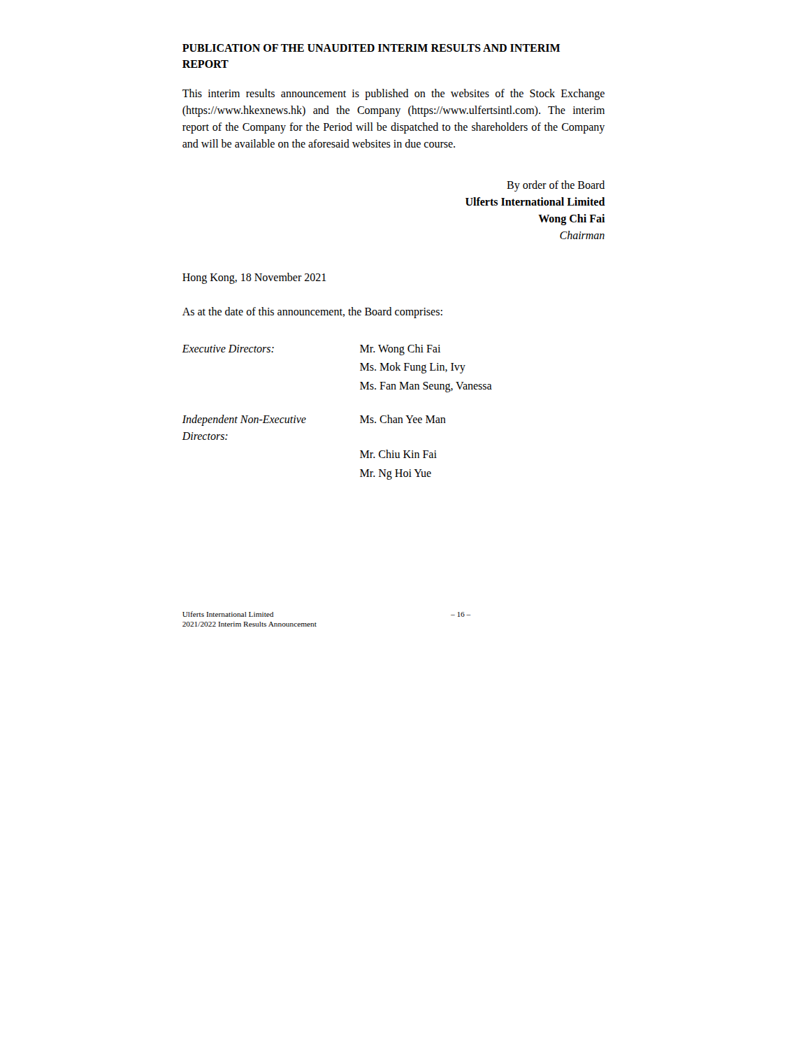PUBLICATION OF THE UNAUDITED INTERIM RESULTS AND INTERIM REPORT
This interim results announcement is published on the websites of the Stock Exchange (https://www.hkexnews.hk) and the Company (https://www.ulfertsintl.com). The interim report of the Company for the Period will be dispatched to the shareholders of the Company and will be available on the aforesaid websites in due course.
By order of the Board
Ulferts International Limited
Wong Chi Fai
Chairman
Hong Kong, 18 November 2021
As at the date of this announcement, the Board comprises:
| Executive Directors: | Mr. Wong Chi Fai |
| | Ms. Mok Fung Lin, Ivy |
| | Ms. Fan Man Seung, Vanessa |
| Independent Non-Executive Directors: | Ms. Chan Yee Man |
| | Mr. Chiu Kin Fai |
| | Mr. Ng Hoi Yue |
Ulferts International Limited
2021/2022 Interim Results Announcement
– 16 –